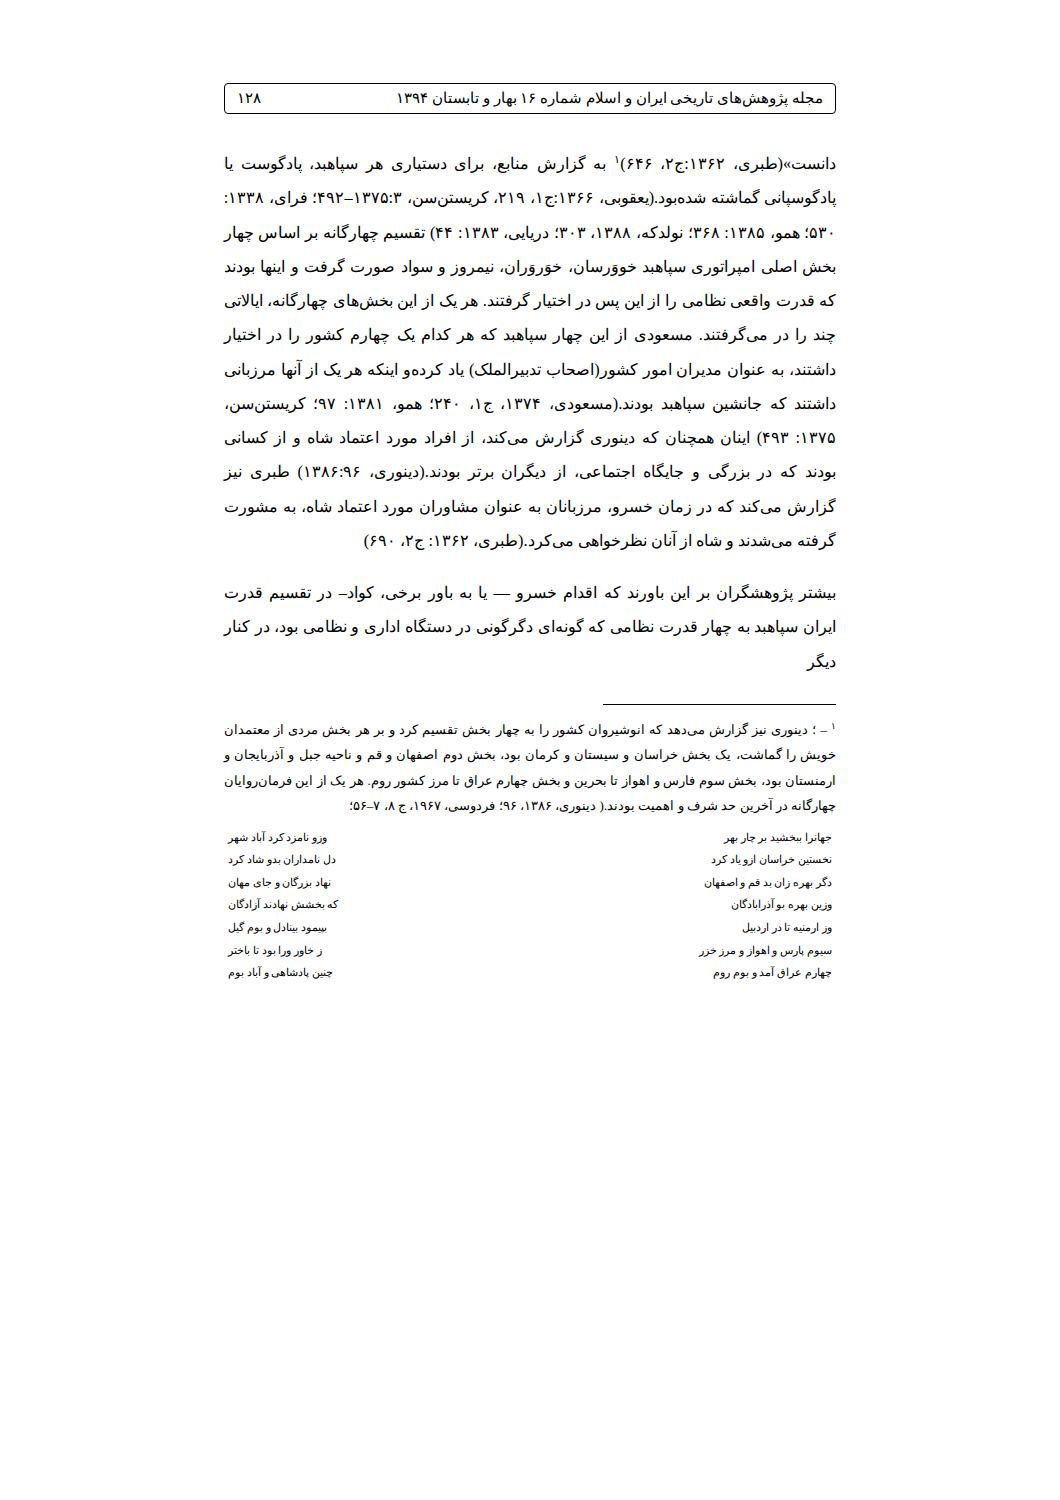مجله پژوهش‌های تاریخی ایران و اسلام شماره ۱۶ بهار و تابستان ۱۳۹۴ ۱۲۸
دانست»(طبری، ۱۳۶۲:ج۲، ۶۴۶)۱ به گزارش منابع، برای دستیاری هر سپاهبد، پادگوست یا پادگوسپانی گماشته شده‌بود.(یعقوبی، ۱۳۶۶:ج۱، ۲۱۹، کریستن‌سن، ۱۳۷۵:۳–۴۹۲؛ فرای، ۱۳۳۸: ۵۳۰؛ همو، ۱۳۸۵: ۳۶۸؛ نولدکه، ۱۳۸۸، ۳۰۳؛ دریایی، ۱۳۸۳: ۴۴) تقسیم چهارگانه بر اساس چهار بخش اصلی امپراتوری سپاهبد خووَرسان، خوَروَران، نیمروز و سواد صورت گرفت و اینها بودند که قدرت واقعی نظامی را از این پس در اختیار گرفتند. هر یک از این بخش‌های چهارگانه، ایالاتی چند را در می‌گرفتند. مسعودی از این چهار سپاهبد که هر کدام یک چهارم کشور را در اختیار داشتند، به عنوان مدیران امور کشور(اصحاب تدبیرالملک) یاد کرده‌و اینکه هر یک از آنها مرزبانی داشتند که جانشین سپاهبد بودند.(مسعودی، ۱۳۷۴، ج۱، ۲۴۰؛ همو، ۱۳۸۱: ۹۷؛ کریستن‌سن، ۱۳۷۵: ۴۹۳) اینان همچنان که دینوری گزارش می‌کند، از افراد مورد اعتماد شاه و از کسانی بودند که در بزرگی و جایگاه اجتماعی، از دیگران برتر بودند.(دینوری، ۱۳۸۶:۹۶) طبری نیز گزارش می‌کند که در زمان خسرو، مرزبانان به عنوان مشاوران مورد اعتماد شاه، به مشورت گرفته می‌شدند و شاه از آنان نظرخواهی می‌کرد.(طبری، ۱۳۶۲: ج۲، ۶۹۰)
بیشتر پژوهشگران بر این باورند که اقدام خسرو — یا به باور برخی، کواد– در تقسیم قدرت ایران سپاهبد به چهار قدرت نظامی که گونه‌ای دگرگونی در دستگاه اداری و نظامی بود، در کنار دیگر
۱ – ؛ دینوری نیز گزارش می‌دهد که انوشیروان کشور را به چهار بخش تقسیم کرد و بر هر بخش مردی از معتمدان خویش را گماشت، یک بخش خراسان و سیستان و کرمان بود، بخش دوم اصفهان و قم و ناحیه جبل و آذربایجان و ارمنستان بود، بخش سوم فارس و اهواز تا بحرین و بخش چهارم عراق تا مرز کشور روم. هر یک از این فرمان‌روایان چهارگانه در آخرین حد شرف و اهمیت بودند.( دینوری، ۱۳۸۶، ۹۶؛ فردوسی، ۱۹۶۷، ج ۸، ۷–۵۶؛
| جهانرا ببخشید بر چار بهر | وزو نامزد کرد آباد شهر |
| نخستین خراسان ازو یاد کرد | دل نامداران بدو شاد کرد |
| دگر بهره زان بد قم و اصفهان | نهاد بزرگان و جای مهان |
| وزین بهره بو آذرابادگان | که بخشش نهادند آزادگان |
| وز ارمنیه تا در اردبیل | بپیمود بیناد‌ل و بوم گیل |
| سیوم پارس و اهواز و مرز خزر | ز خاور ورا بود تا باختر |
| چهارم عراق آمد و بوم روم | چنین پادشاهی و آباد بوم |